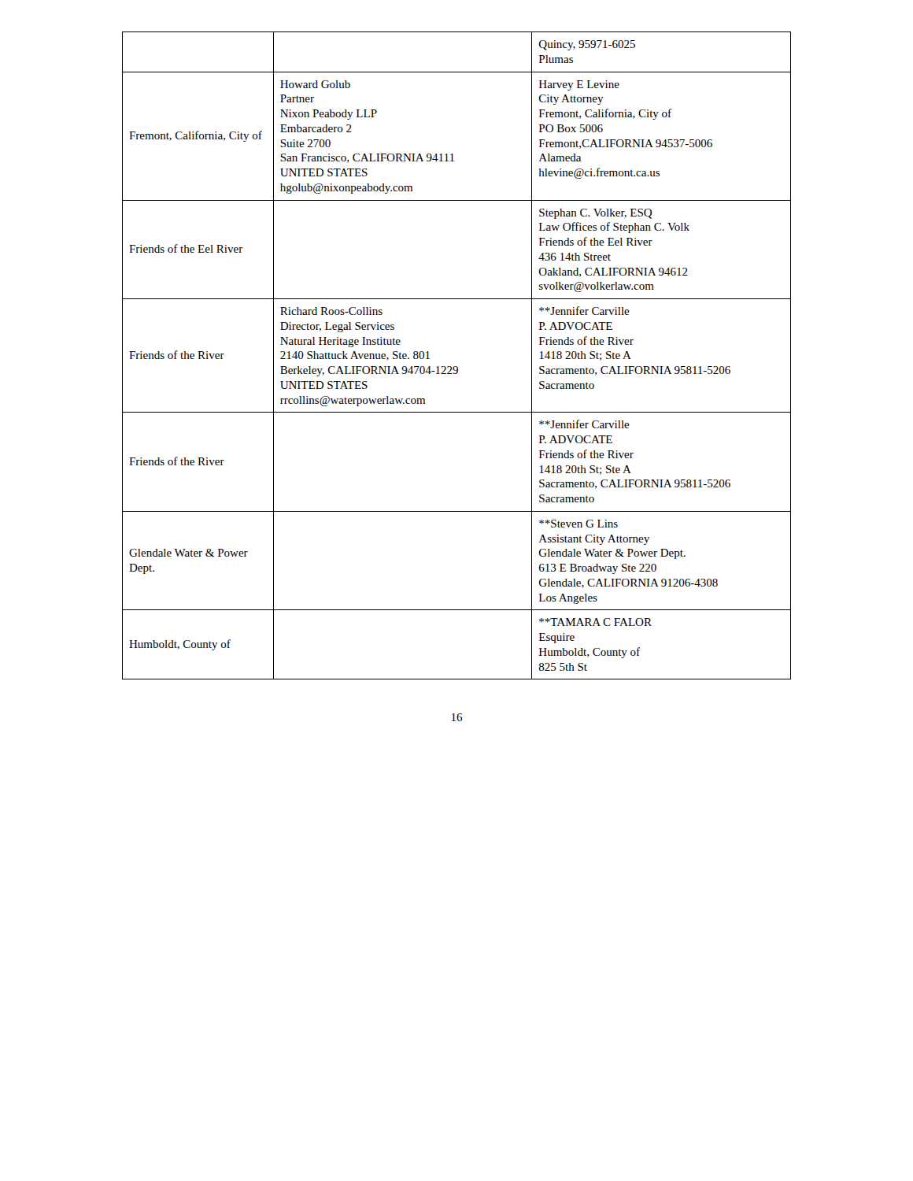| | | Quincy, 95971-6025 Plumas |
| Fremont, California, City of | Howard Golub Partner Nixon Peabody LLP Embarcadero 2 Suite 2700 San Francisco, CALIFORNIA 94111 UNITED STATES hgolub@nixonpeabody.com | Harvey E Levine City Attorney Fremont, California, City of PO Box 5006 Fremont,CALIFORNIA 94537-5006 Alameda hlevine@ci.fremont.ca.us |
| Friends of the Eel River | | Stephan C. Volker, ESQ Law Offices of Stephan C. Volk Friends of the Eel River 436 14th Street Oakland, CALIFORNIA 94612 svolker@volkerlaw.com |
| Friends of the River | Richard Roos-Collins Director, Legal Services Natural Heritage Institute 2140 Shattuck Avenue, Ste. 801 Berkeley, CALIFORNIA 94704-1229 UNITED STATES rrcollins@waterpowerlaw.com | **Jennifer Carville P. ADVOCATE Friends of the River 1418 20th St; Ste A Sacramento, CALIFORNIA 95811-5206 Sacramento |
| Friends of the River | | **Jennifer Carville P. ADVOCATE Friends of the River 1418 20th St; Ste A Sacramento, CALIFORNIA 95811-5206 Sacramento |
| Glendale Water & Power Dept. | | **Steven G Lins Assistant City Attorney Glendale Water & Power Dept. 613 E Broadway Ste 220 Glendale, CALIFORNIA 91206-4308 Los Angeles |
| Humboldt, County of | | **TAMARA C FALOR Esquire Humboldt, County of 825 5th St |
16